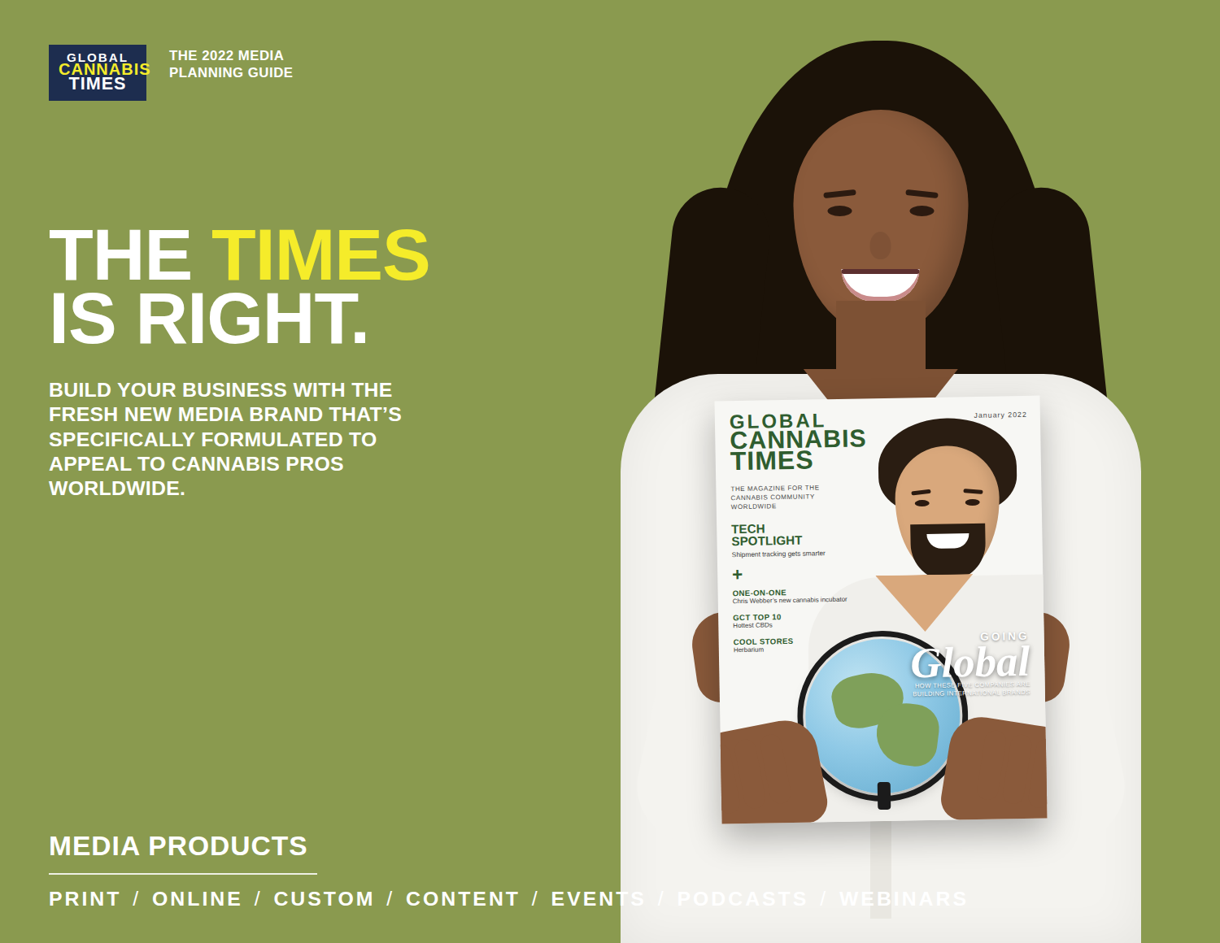Global Cannabis Times
The 2022 Media
Planning Guide
The Times
is right.
Build your business with the fresh new media brand that’s specifically formulated to appeal to cannabis pros worldwide.
Media Products
Print / Online / Custom / Content / Events / Podcasts / Webinars
Global Cannabis Times
January 2022
The magazine for the cannabis community worldwide
Tech
Spotlight
Shipment tracking gets smarter
+
One-on-One
Chris Webber’s new cannabis incubator
GCT Top 10
Hottest CBDs
Cool Stores
Herbarium
Going
Global
How these five companies are building international brands